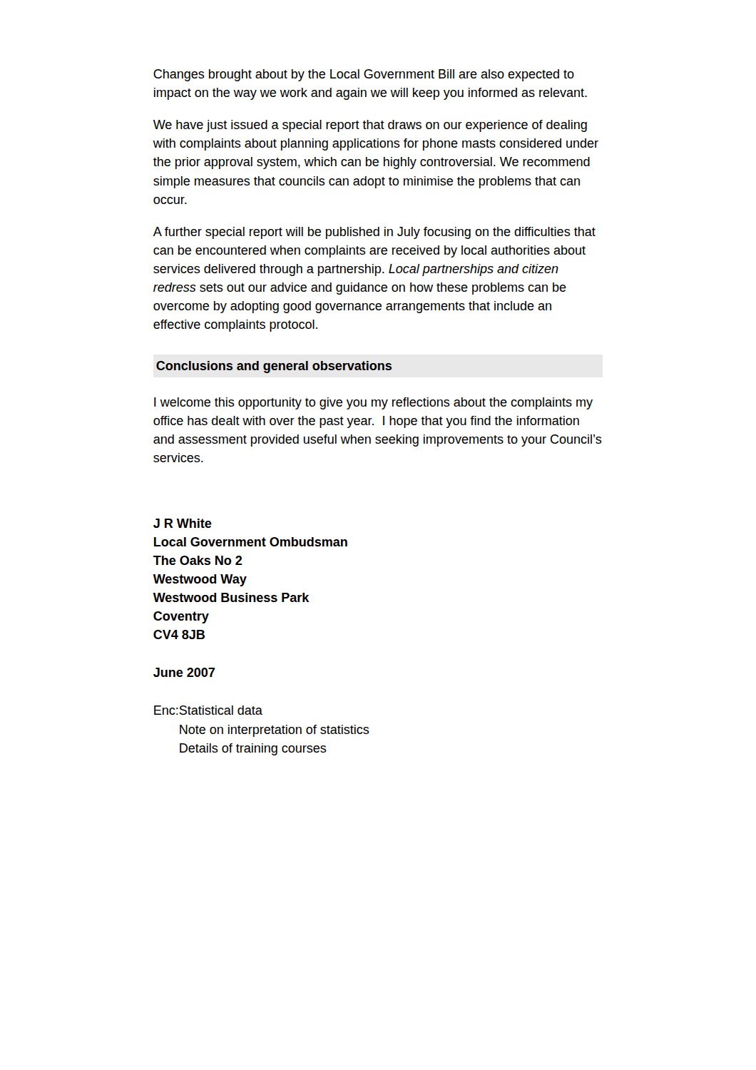Changes brought about by the Local Government Bill are also expected to impact on the way we work and again we will keep you informed as relevant.
We have just issued a special report that draws on our experience of dealing with complaints about planning applications for phone masts considered under the prior approval system, which can be highly controversial. We recommend simple measures that councils can adopt to minimise the problems that can occur.
A further special report will be published in July focusing on the difficulties that can be encountered when complaints are received by local authorities about services delivered through a partnership. Local partnerships and citizen redress sets out our advice and guidance on how these problems can be overcome by adopting good governance arrangements that include an effective complaints protocol.
Conclusions and general observations
I welcome this opportunity to give you my reflections about the complaints my office has dealt with over the past year. I hope that you find the information and assessment provided useful when seeking improvements to your Council’s services.
J R White
Local Government Ombudsman
The Oaks No 2
Westwood Way
Westwood Business Park
Coventry
CV4 8JB
June 2007
| Enc: | Statistical data Note on interpretation of statistics Details of training courses |